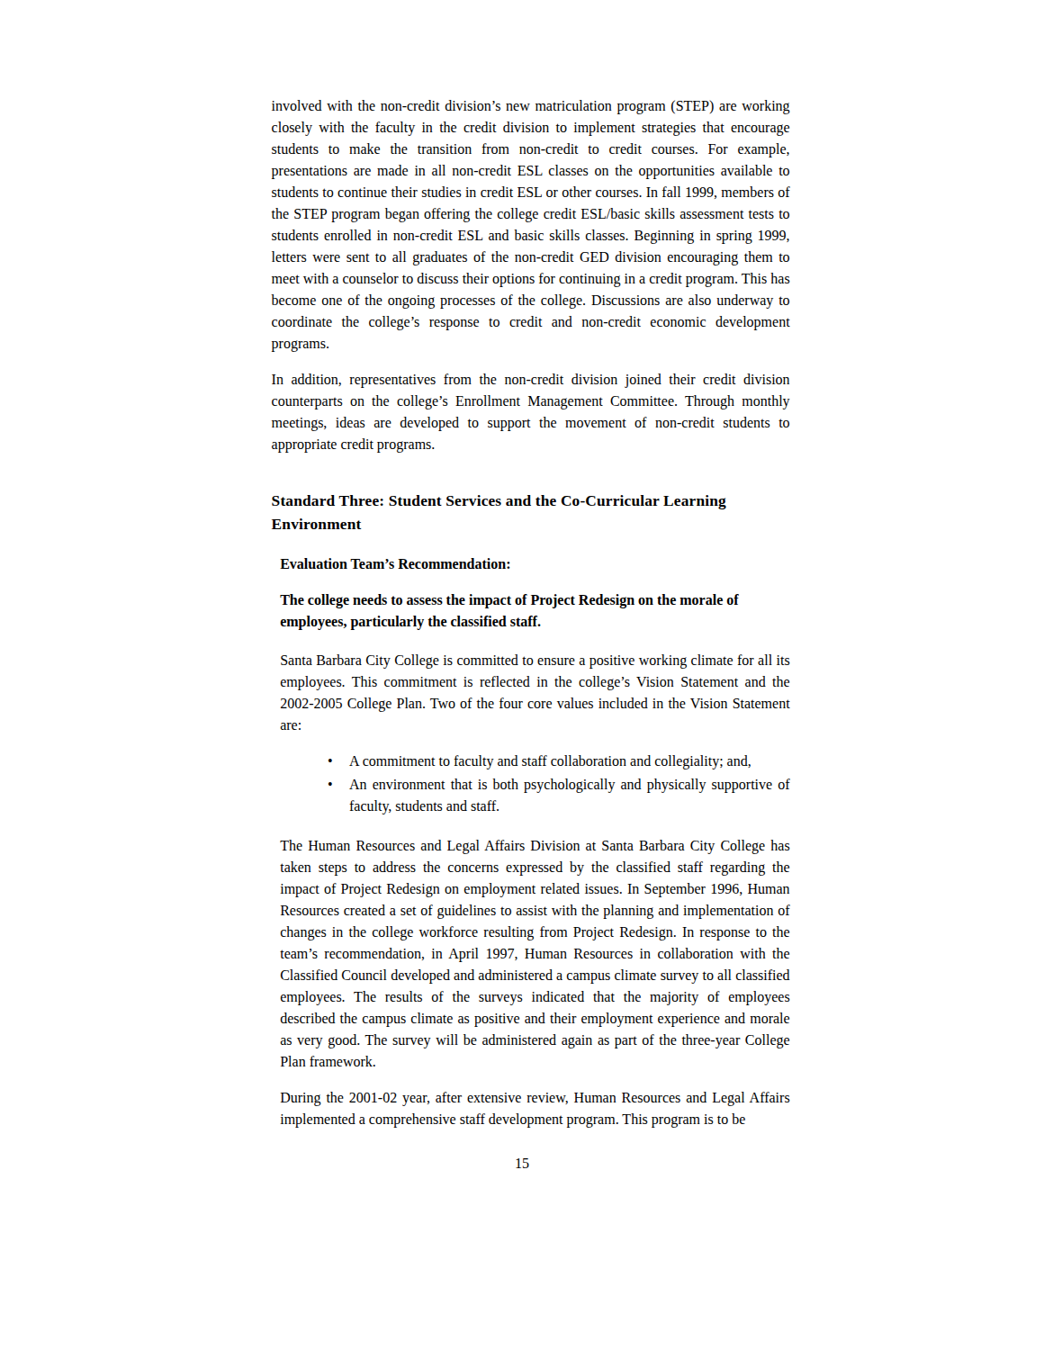involved with the non-credit division’s new matriculation program (STEP) are working closely with the faculty in the credit division to implement strategies that encourage students to make the transition from non-credit to credit courses. For example, presentations are made in all non-credit ESL classes on the opportunities available to students to continue their studies in credit ESL or other courses. In fall 1999, members of the STEP program began offering the college credit ESL/basic skills assessment tests to students enrolled in non-credit ESL and basic skills classes. Beginning in spring 1999, letters were sent to all graduates of the non-credit GED division encouraging them to meet with a counselor to discuss their options for continuing in a credit program. This has become one of the ongoing processes of the college. Discussions are also underway to coordinate the college’s response to credit and non-credit economic development programs.
In addition, representatives from the non-credit division joined their credit division counterparts on the college’s Enrollment Management Committee. Through monthly meetings, ideas are developed to support the movement of non-credit students to appropriate credit programs.
Standard Three: Student Services and the Co-Curricular Learning Environment
Evaluation Team’s Recommendation:
The college needs to assess the impact of Project Redesign on the morale of employees, particularly the classified staff.
Santa Barbara City College is committed to ensure a positive working climate for all its employees. This commitment is reflected in the college’s Vision Statement and the 2002-2005 College Plan. Two of the four core values included in the Vision Statement are:
A commitment to faculty and staff collaboration and collegiality; and,
An environment that is both psychologically and physically supportive of faculty, students and staff.
The Human Resources and Legal Affairs Division at Santa Barbara City College has taken steps to address the concerns expressed by the classified staff regarding the impact of Project Redesign on employment related issues. In September 1996, Human Resources created a set of guidelines to assist with the planning and implementation of changes in the college workforce resulting from Project Redesign. In response to the team’s recommendation, in April 1997, Human Resources in collaboration with the Classified Council developed and administered a campus climate survey to all classified employees. The results of the surveys indicated that the majority of employees described the campus climate as positive and their employment experience and morale as very good. The survey will be administered again as part of the three-year College Plan framework.
During the 2001-02 year, after extensive review, Human Resources and Legal Affairs implemented a comprehensive staff development program. This program is to be
15